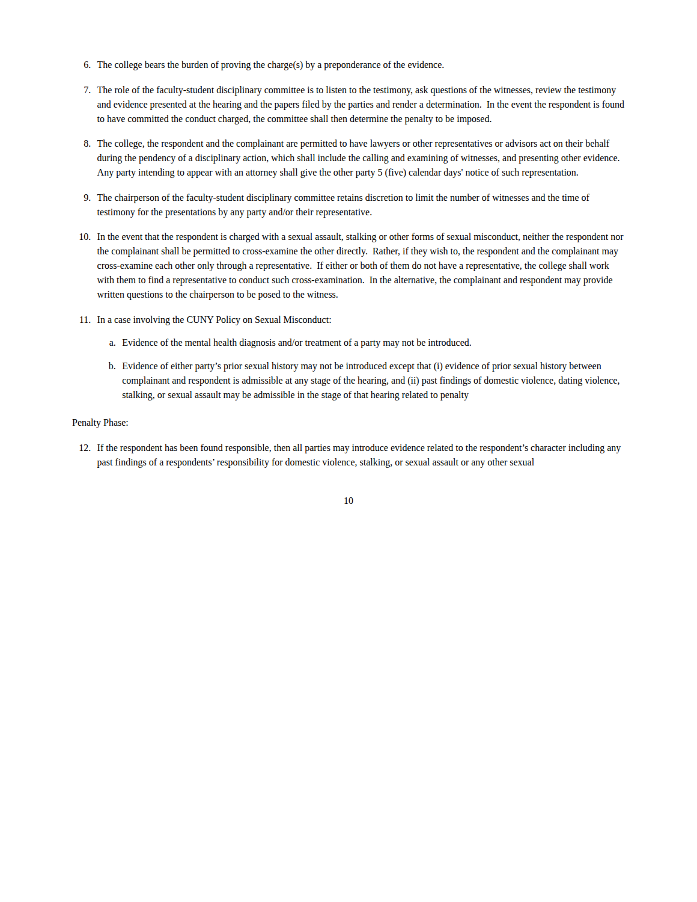The college bears the burden of proving the charge(s) by a preponderance of the evidence.
The role of the faculty-student disciplinary committee is to listen to the testimony, ask questions of the witnesses, review the testimony and evidence presented at the hearing and the papers filed by the parties and render a determination. In the event the respondent is found to have committed the conduct charged, the committee shall then determine the penalty to be imposed.
The college, the respondent and the complainant are permitted to have lawyers or other representatives or advisors act on their behalf during the pendency of a disciplinary action, which shall include the calling and examining of witnesses, and presenting other evidence. Any party intending to appear with an attorney shall give the other party 5 (five) calendar days' notice of such representation.
The chairperson of the faculty-student disciplinary committee retains discretion to limit the number of witnesses and the time of testimony for the presentations by any party and/or their representative.
In the event that the respondent is charged with a sexual assault, stalking or other forms of sexual misconduct, neither the respondent nor the complainant shall be permitted to cross-examine the other directly. Rather, if they wish to, the respondent and the complainant may cross-examine each other only through a representative. If either or both of them do not have a representative, the college shall work with them to find a representative to conduct such cross-examination. In the alternative, the complainant and respondent may provide written questions to the chairperson to be posed to the witness.
In a case involving the CUNY Policy on Sexual Misconduct:
Evidence of the mental health diagnosis and/or treatment of a party may not be introduced.
Evidence of either party’s prior sexual history may not be introduced except that (i) evidence of prior sexual history between complainant and respondent is admissible at any stage of the hearing, and (ii) past findings of domestic violence, dating violence, stalking, or sexual assault may be admissible in the stage of that hearing related to penalty
Penalty Phase:
If the respondent has been found responsible, then all parties may introduce evidence related to the respondent’s character including any past findings of a respondents’ responsibility for domestic violence, stalking, or sexual assault or any other sexual
10